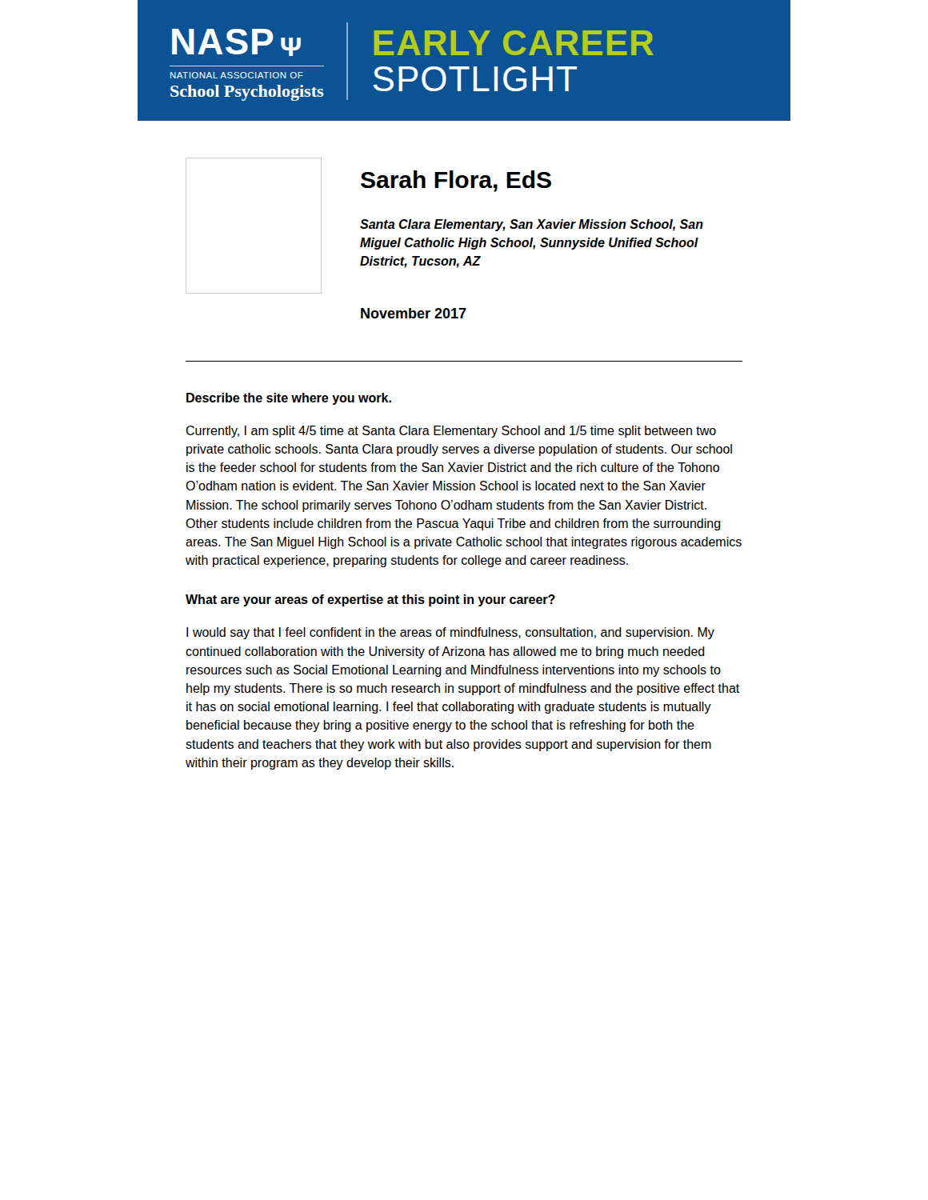NASPΨ National Association of School Psychologists
EARLY CAREER SPOTLIGHT
Sarah Flora, EdS
Santa Clara Elementary, San Xavier Mission School, San Miguel Catholic High School, Sunnyside Unified School District, Tucson, AZ
November 2017
Describe the site where you work.
Currently, I am split 4/5 time at Santa Clara Elementary School and 1/5 time split between two private catholic schools. Santa Clara proudly serves a diverse population of students. Our school is the feeder school for students from the San Xavier District and the rich culture of the Tohono O’odham nation is evident. The San Xavier Mission School is located next to the San Xavier Mission. The school primarily serves Tohono O’odham students from the San Xavier District. Other students include children from the Pascua Yaqui Tribe and children from the surrounding areas. The San Miguel High School is a private Catholic school that integrates rigorous academics with practical experience, preparing students for college and career readiness.
What are your areas of expertise at this point in your career?
I would say that I feel confident in the areas of mindfulness, consultation, and supervision. My continued collaboration with the University of Arizona has allowed me to bring much needed resources such as Social Emotional Learning and Mindfulness interventions into my schools to help my students. There is so much research in support of mindfulness and the positive effect that it has on social emotional learning. I feel that collaborating with graduate students is mutually beneficial because they bring a positive energy to the school that is refreshing for both the students and teachers that they work with but also provides support and supervision for them within their program as they develop their skills.